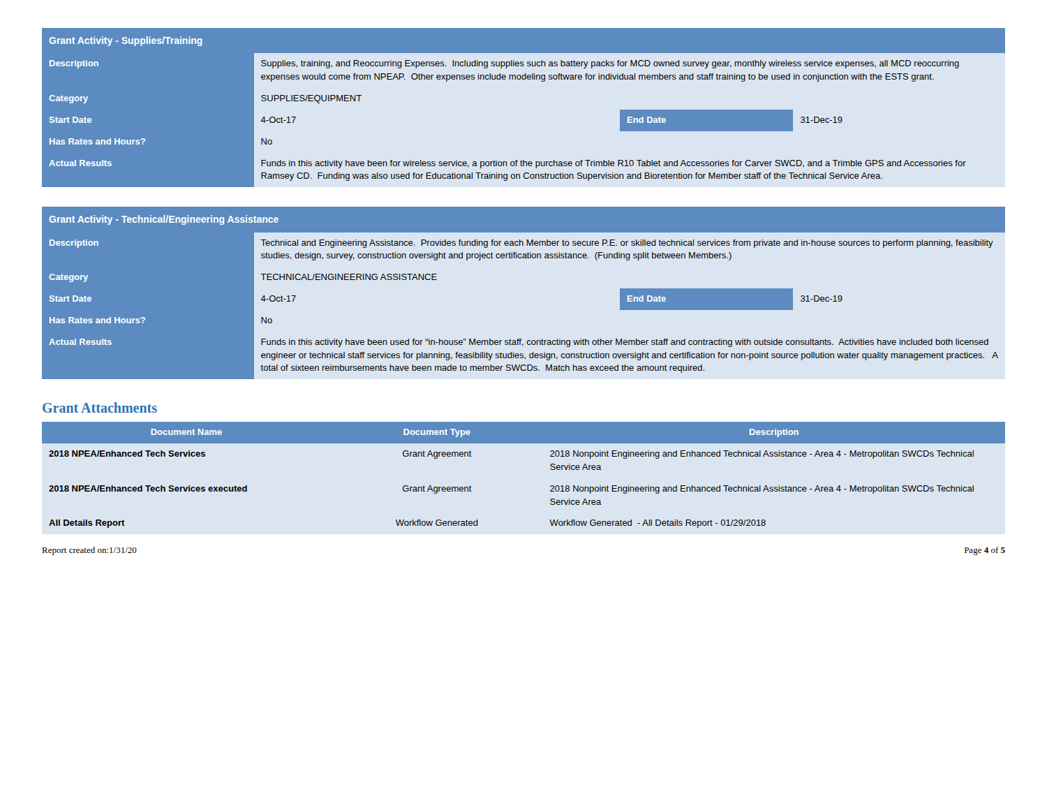| Grant Activity - Supplies/Training |
| Description | Supplies, training, and Reoccurring Expenses. Including supplies such as battery packs for MCD owned survey gear, monthly wireless service expenses, all MCD reoccurring expenses would come from NPEAP. Other expenses include modeling software for individual members and staff training to be used in conjunction with the ESTS grant. |
| Category | SUPPLIES/EQUIPMENT |
| Start Date | 4-Oct-17 | End Date | 31-Dec-19 |
| Has Rates and Hours? | No |
| Actual Results | Funds in this activity have been for wireless service, a portion of the purchase of Trimble R10 Tablet and Accessories for Carver SWCD, and a Trimble GPS and Accessories for Ramsey CD. Funding was also used for Educational Training on Construction Supervision and Bioretention for Member staff of the Technical Service Area. |
| Grant Activity - Technical/Engineering Assistance |
| Description | Technical and Engineering Assistance. Provides funding for each Member to secure P.E. or skilled technical services from private and in-house sources to perform planning, feasibility studies, design, survey, construction oversight and project certification assistance. (Funding split between Members.) |
| Category | TECHNICAL/ENGINEERING ASSISTANCE |
| Start Date | 4-Oct-17 | End Date | 31-Dec-19 |
| Has Rates and Hours? | No |
| Actual Results | Funds in this activity have been used for “in-house” Member staff, contracting with other Member staff and contracting with outside consultants. Activities have included both licensed engineer or technical staff services for planning, feasibility studies, design, construction oversight and certification for non-point source pollution water quality management practices. A total of sixteen reimbursements have been made to member SWCDs. Match has exceed the amount required. |
Grant Attachments
| Document Name | Document Type | Description |
| --- | --- | --- |
| 2018 NPEA/Enhanced Tech Services | Grant Agreement | 2018 Nonpoint Engineering and Enhanced Technical Assistance - Area 4 - Metropolitan SWCDs Technical Service Area |
| 2018 NPEA/Enhanced Tech Services executed | Grant Agreement | 2018 Nonpoint Engineering and Enhanced Technical Assistance - Area 4 - Metropolitan SWCDs Technical Service Area |
| All Details Report | Workflow Generated | Workflow Generated - All Details Report - 01/29/2018 |
Report created on:1/31/20
Page 4 of 5